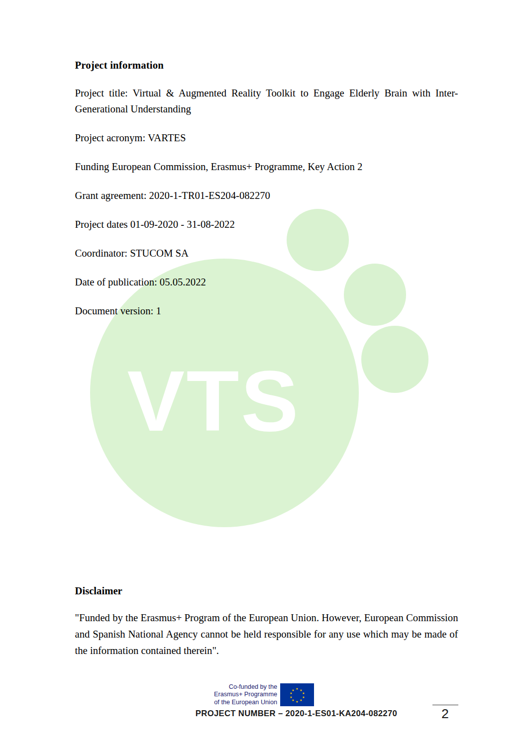VTS
Project information
Project title: Virtual & Augmented Reality Toolkit to Engage Elderly Brain with Inter-Generational Understanding
Project acronym: VARTES
Funding European Commission, Erasmus+ Programme, Key Action 2
Grant agreement: 2020-1-TR01-ES204-082270
Project dates 01-09-2020 - 31-08-2022
Coordinator: STUCOM SA
Date of publication: 05.05.2022
Document version: 1
Disclaimer
"Funded by the Erasmus+ Program of the European Union. However, European Commission and Spanish National Agency cannot be held responsible for any use which may be made of the information contained therein".
Co-funded by the
Erasmus+ Programme
of the European Union
★ ★ ★ ★ ★ ★ ★ ★ ★ ★
PROJECT NUMBER – 2020-1-ES01-KA204-082270
2